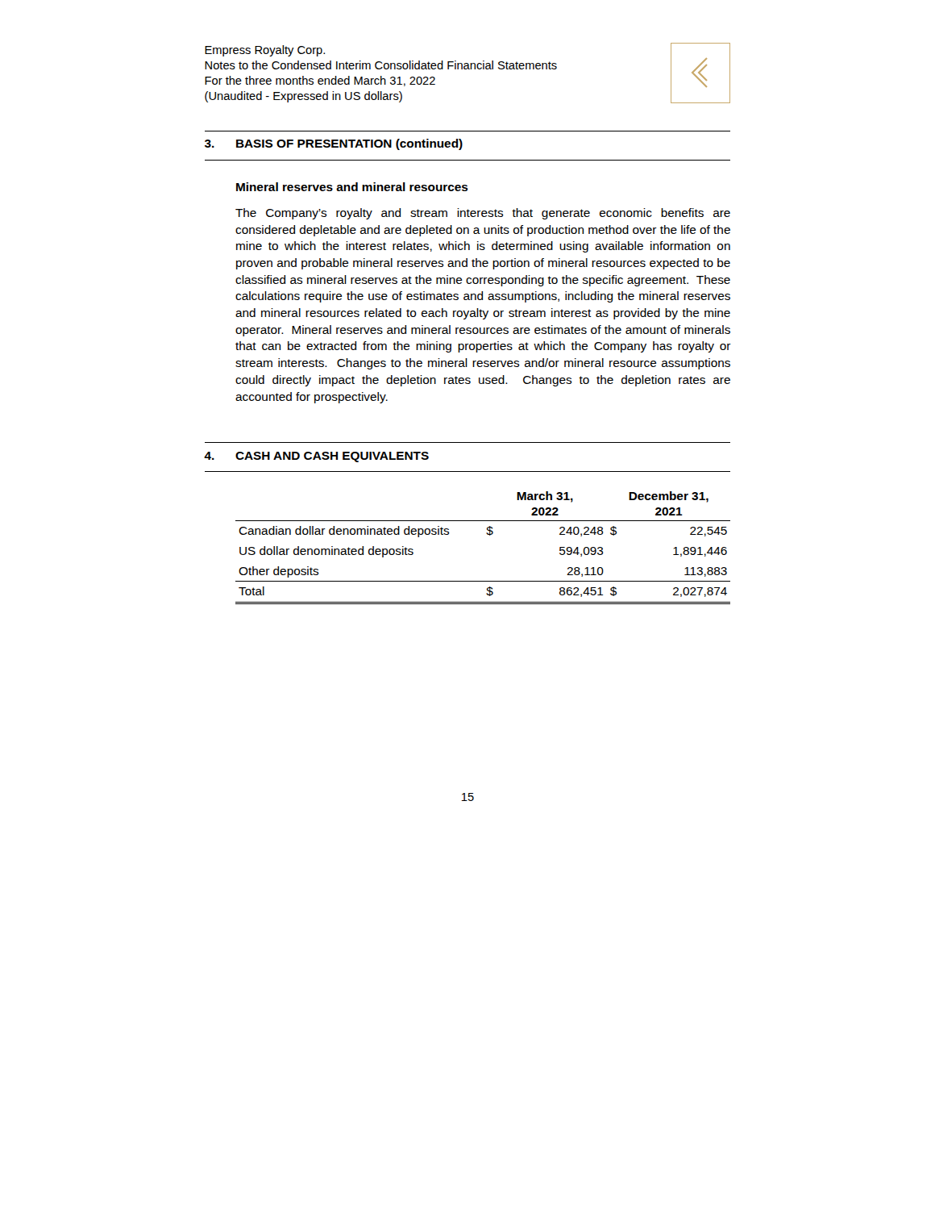Empress Royalty Corp.
Notes to the Condensed Interim Consolidated Financial Statements
For the three months ended March 31, 2022
(Unaudited - Expressed in US dollars)
3. BASIS OF PRESENTATION (continued)
Mineral reserves and mineral resources
The Company’s royalty and stream interests that generate economic benefits are considered depletable and are depleted on a units of production method over the life of the mine to which the interest relates, which is determined using available information on proven and probable mineral reserves and the portion of mineral resources expected to be classified as mineral reserves at the mine corresponding to the specific agreement. These calculations require the use of estimates and assumptions, including the mineral reserves and mineral resources related to each royalty or stream interest as provided by the mine operator. Mineral reserves and mineral resources are estimates of the amount of minerals that can be extracted from the mining properties at which the Company has royalty or stream interests. Changes to the mineral reserves and/or mineral resource assumptions could directly impact the depletion rates used. Changes to the depletion rates are accounted for prospectively.
4. CASH AND CASH EQUIVALENTS
| | March 31, 2022 | December 31, 2021 |
| --- | --- | --- |
| Canadian dollar denominated deposits | $ | 240,248 | $ | 22,545 |
| US dollar denominated deposits | | 594,093 | | 1,891,446 |
| Other deposits | | 28,110 | | 113,883 |
| Total | $ | 862,451 | $ | 2,027,874 |
15